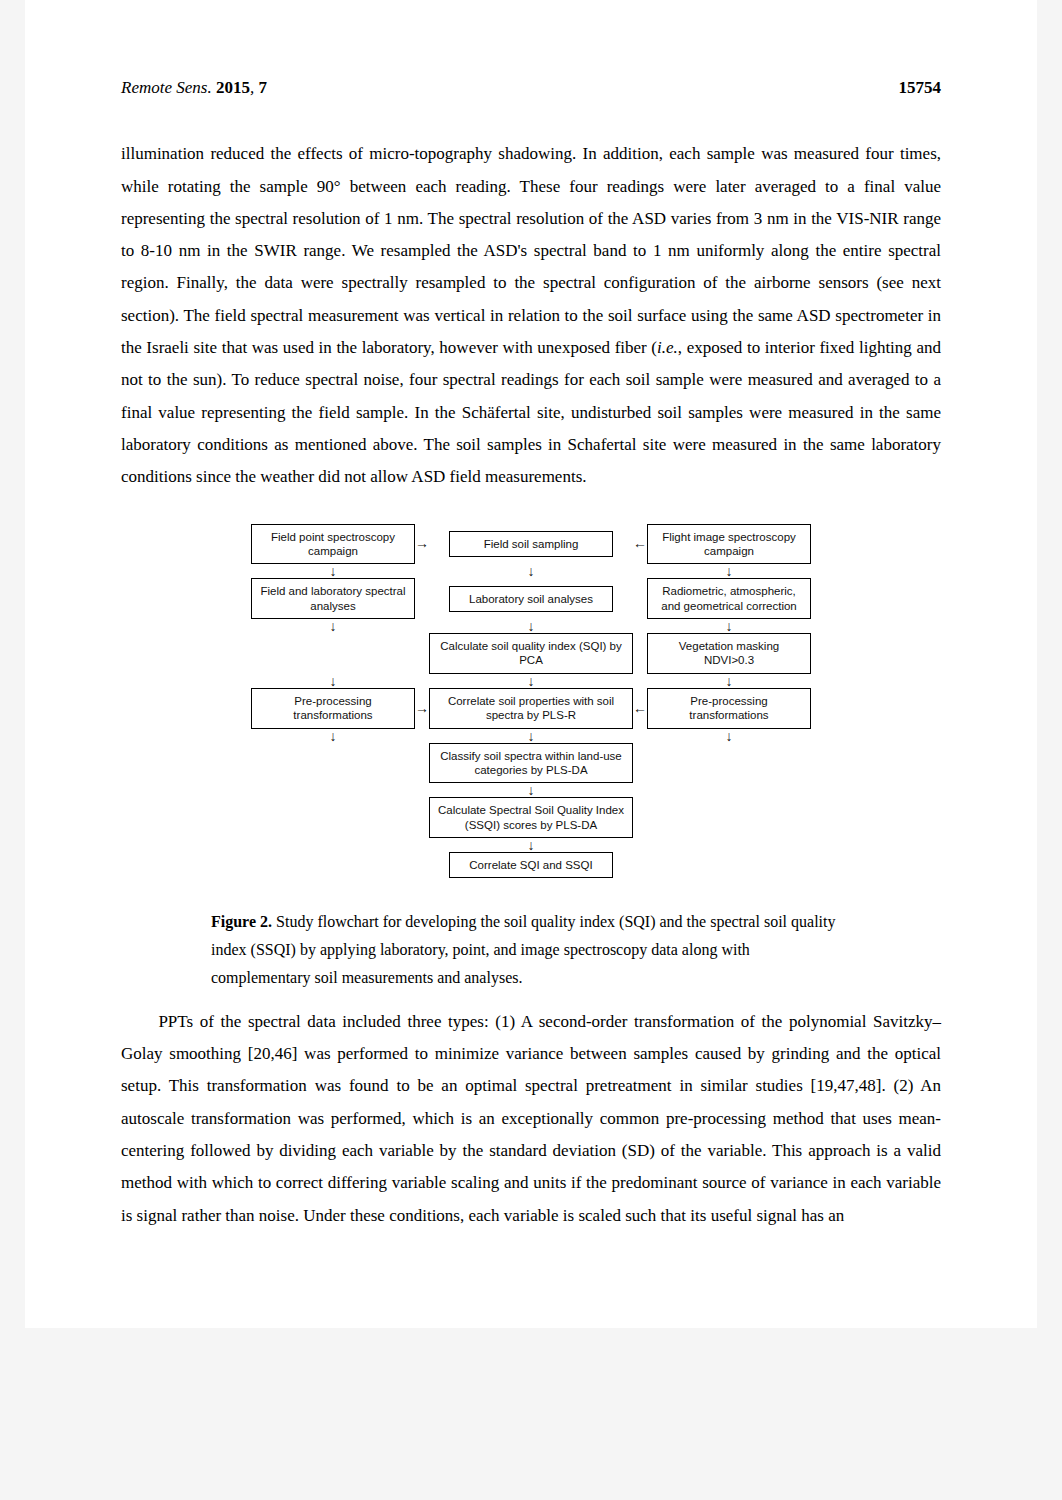Remote Sens. 2015, 7 15754
illumination reduced the effects of micro-topography shadowing. In addition, each sample was measured four times, while rotating the sample 90° between each reading. These four readings were later averaged to a final value representing the spectral resolution of 1 nm. The spectral resolution of the ASD varies from 3 nm in the VIS-NIR range to 8-10 nm in the SWIR range. We resampled the ASD's spectral band to 1 nm uniformly along the entire spectral region. Finally, the data were spectrally resampled to the spectral configuration of the airborne sensors (see next section). The field spectral measurement was vertical in relation to the soil surface using the same ASD spectrometer in the Israeli site that was used in the laboratory, however with unexposed fiber (i.e., exposed to interior fixed lighting and not to the sun). To reduce spectral noise, four spectral readings for each soil sample were measured and averaged to a final value representing the field sample. In the Schäfertal site, undisturbed soil samples were measured in the same laboratory conditions as mentioned above. The soil samples in Schafertal site were measured in the same laboratory conditions since the weather did not allow ASD field measurements.
| Field point spectroscopy campaign | → | Field soil sampling | ← | Flight image spectroscopy campaign |
| ↓ | | ↓ | | ↓ |
| Field and laboratory spectral analyses | | Laboratory soil analyses | | Radiometric, atmospheric, and geometrical correction |
| ↓ | | ↓ | | ↓ |
| | | Calculate soil quality index (SQI) by PCA | | Vegetation masking NDVI>0.3 |
| ↓ | | ↓ | | ↓ |
| Pre-processing transformations | → | Correlate soil properties with soil spectra by PLS-R | ← | Pre-processing transformations |
| ↓ | | ↓ | | ↓ |
| Classify soil spectra within land-use categories by PLS-DA |
| ↓ |
| Calculate Spectral Soil Quality Index (SSQI) scores by PLS-DA |
| ↓ |
| Correlate SQI and SSQI |
Figure 2. Study flowchart for developing the soil quality index (SQI) and the spectral soil quality index (SSQI) by applying laboratory, point, and image spectroscopy data along with complementary soil measurements and analyses.
PPTs of the spectral data included three types: (1) A second-order transformation of the polynomial Savitzky–Golay smoothing [20,46] was performed to minimize variance between samples caused by grinding and the optical setup. This transformation was found to be an optimal spectral pretreatment in similar studies [19,47,48]. (2) An autoscale transformation was performed, which is an exceptionally common pre-processing method that uses mean-centering followed by dividing each variable by the standard deviation (SD) of the variable. This approach is a valid method with which to correct differing variable scaling and units if the predominant source of variance in each variable is signal rather than noise. Under these conditions, each variable is scaled such that its useful signal has an